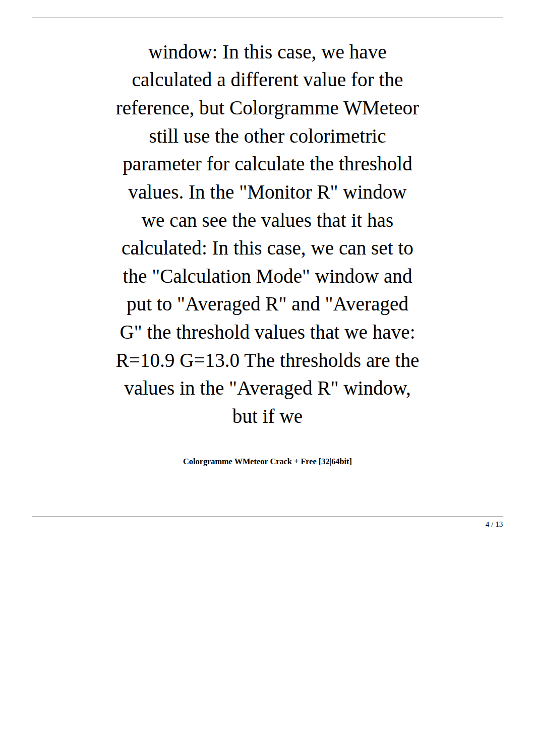window: In this case, we have calculated a different value for the reference, but Colorgramme WMeteor still use the other colorimetric parameter for calculate the threshold values. In the "Monitor R" window we can see the values that it has calculated: In this case, we can set to the "Calculation Mode" window and put to "Averaged R" and "Averaged G" the threshold values that we have: R=10.9 G=13.0 The thresholds are the values in the "Averaged R" window, but if we
Colorgramme WMeteor Crack + Free [32|64bit]
4 / 13